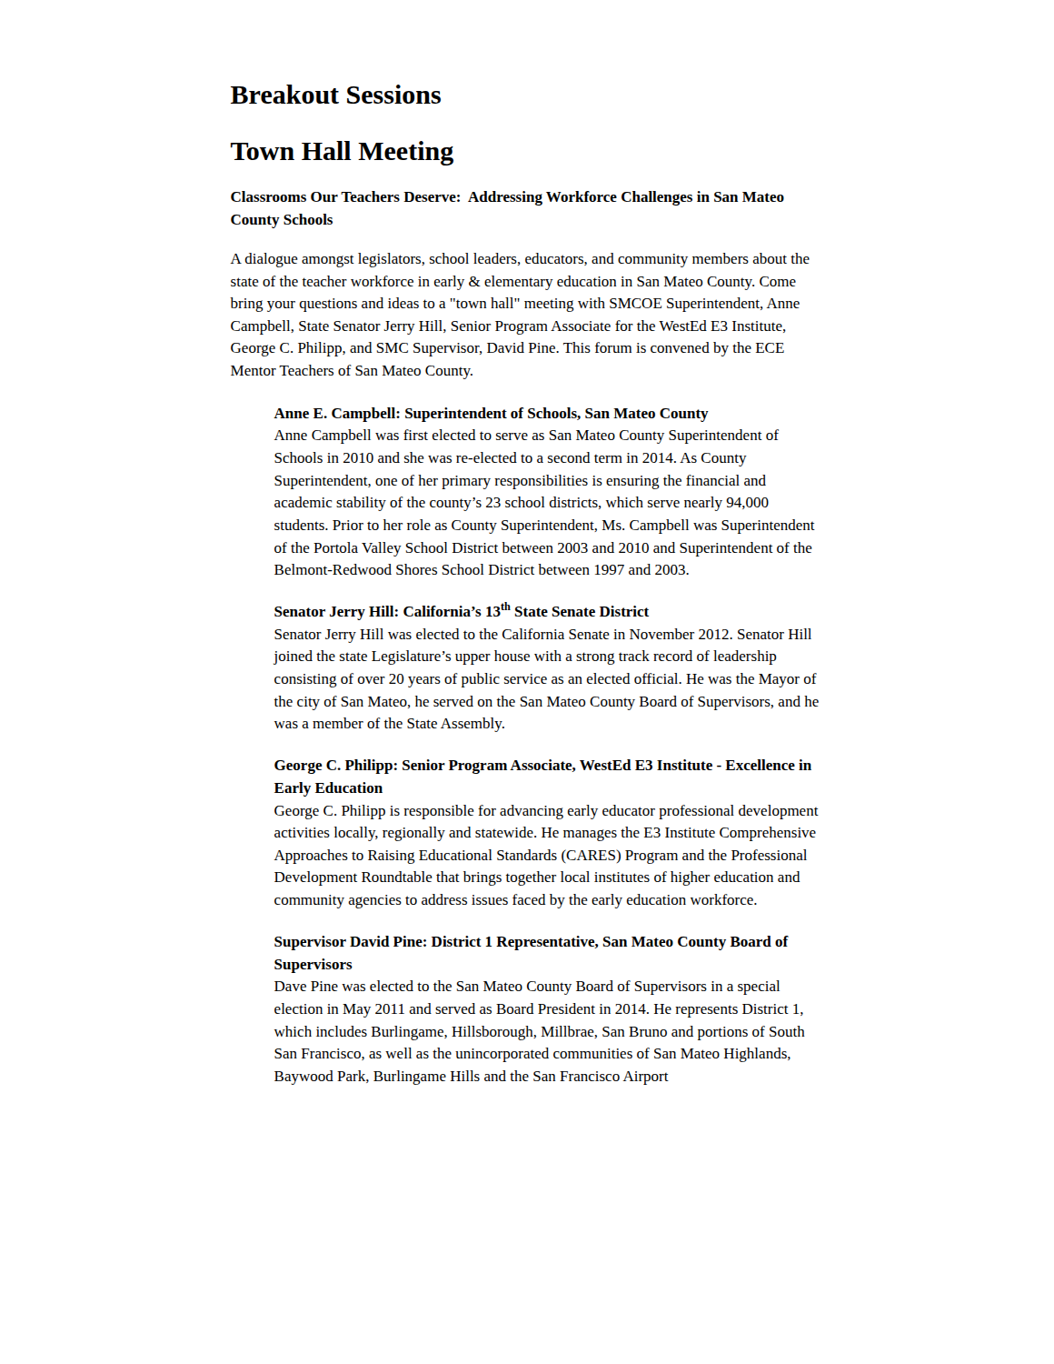Breakout Sessions
Town Hall Meeting
Classrooms Our Teachers Deserve: Addressing Workforce Challenges in San Mateo County Schools
A dialogue amongst legislators, school leaders, educators, and community members about the state of the teacher workforce in early & elementary education in San Mateo County. Come bring your questions and ideas to a "town hall" meeting with SMCOE Superintendent, Anne Campbell, State Senator Jerry Hill, Senior Program Associate for the WestEd E3 Institute, George C. Philipp, and SMC Supervisor, David Pine. This forum is convened by the ECE Mentor Teachers of San Mateo County.
Anne E. Campbell: Superintendent of Schools, San Mateo County
Anne Campbell was first elected to serve as San Mateo County Superintendent of Schools in 2010 and she was re-elected to a second term in 2014. As County Superintendent, one of her primary responsibilities is ensuring the financial and academic stability of the county’s 23 school districts, which serve nearly 94,000 students. Prior to her role as County Superintendent, Ms. Campbell was Superintendent of the Portola Valley School District between 2003 and 2010 and Superintendent of the Belmont-Redwood Shores School District between 1997 and 2003.
Senator Jerry Hill: California’s 13th State Senate District
Senator Jerry Hill was elected to the California Senate in November 2012. Senator Hill joined the state Legislature’s upper house with a strong track record of leadership consisting of over 20 years of public service as an elected official. He was the Mayor of the city of San Mateo, he served on the San Mateo County Board of Supervisors, and he was a member of the State Assembly.
George C. Philipp: Senior Program Associate, WestEd E3 Institute - Excellence in Early Education
George C. Philipp is responsible for advancing early educator professional development activities locally, regionally and statewide. He manages the E3 Institute Comprehensive Approaches to Raising Educational Standards (CARES) Program and the Professional Development Roundtable that brings together local institutes of higher education and community agencies to address issues faced by the early education workforce.
Supervisor David Pine: District 1 Representative, San Mateo County Board of Supervisors
Dave Pine was elected to the San Mateo County Board of Supervisors in a special election in May 2011 and served as Board President in 2014. He represents District 1, which includes Burlingame, Hillsborough, Millbrae, San Bruno and portions of South San Francisco, as well as the unincorporated communities of San Mateo Highlands, Baywood Park, Burlingame Hills and the San Francisco Airport